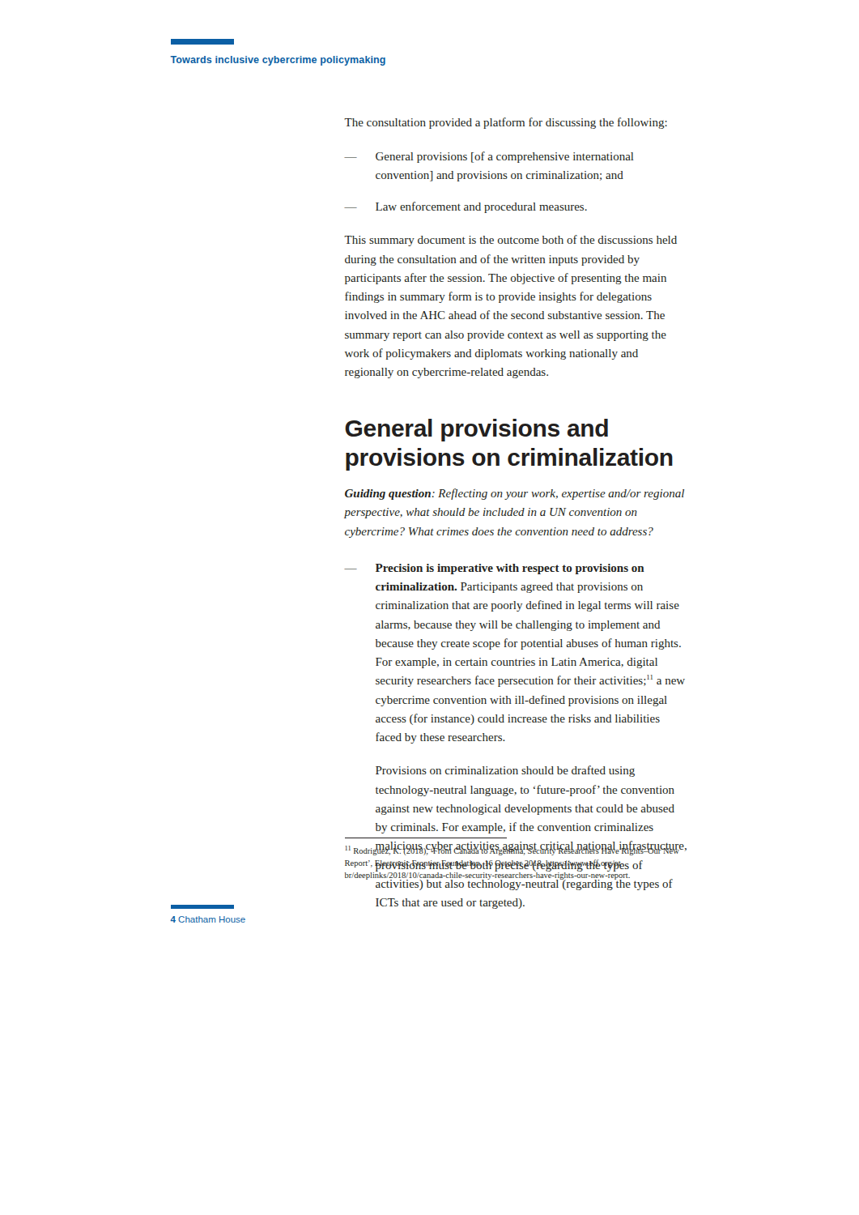Towards inclusive cybercrime policymaking
The consultation provided a platform for discussing the following:
General provisions [of a comprehensive international convention] and provisions on criminalization; and
Law enforcement and procedural measures.
This summary document is the outcome both of the discussions held during the consultation and of the written inputs provided by participants after the session. The objective of presenting the main findings in summary form is to provide insights for delegations involved in the AHC ahead of the second substantive session. The summary report can also provide context as well as supporting the work of policymakers and diplomats working nationally and regionally on cybercrime-related agendas.
General provisions and provisions on criminalization
Guiding question: Reflecting on your work, expertise and/or regional perspective, what should be included in a UN convention on cybercrime? What crimes does the convention need to address?
Precision is imperative with respect to provisions on criminalization. Participants agreed that provisions on criminalization that are poorly defined in legal terms will raise alarms, because they will be challenging to implement and because they create scope for potential abuses of human rights. For example, in certain countries in Latin America, digital security researchers face persecution for their activities;11 a new cybercrime convention with ill-defined provisions on illegal access (for instance) could increase the risks and liabilities faced by these researchers.
Provisions on criminalization should be drafted using technology-neutral language, to ‘future-proof’ the convention against new technological developments that could be abused by criminals. For example, if the convention criminalizes malicious cyber activities against critical national infrastructure, provisions must be both precise (regarding the types of activities) but also technology-neutral (regarding the types of ICTs that are used or targeted).
11 Rodriguez, K. (2018), ‘From Canada to Argentina, Security Researchers Have Rights–Our New Report’, Electronic Frontier Foundation, 16 October 2018, https://www.eff.org/pt-br/deeplinks/2018/10/canada-chile-security-researchers-have-rights-our-new-report.
4 Chatham House